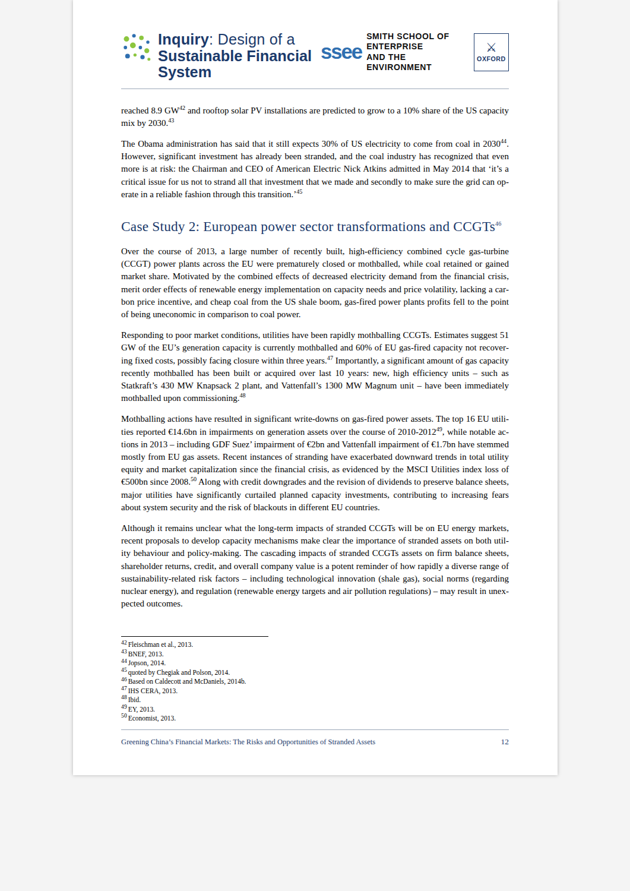Inquiry: Design of a
Sustainable Financial System
ssee
SMITH SCHOOL OF ENTERPRISE
AND THE ENVIRONMENT
⚔
OXFORD
reached 8.9 GW42 and rooftop solar PV installations are predicted to grow to a 10% share of the US capacity mix by 2030.43
The Obama administration has said that it still expects 30% of US electricity to come from coal in 203044. However, significant investment has already been stranded, and the coal industry has recognized that even more is at risk: the Chairman and CEO of American Electric Nick Atkins admitted in May 2014 that ‘it’s a critical issue for us not to strand all that investment that we made and secondly to make sure the grid can operate in a reliable fashion through this transition.’45
Case Study 2: European power sector transformations and CCGTs46
Over the course of 2013, a large number of recently built, high-efficiency combined cycle gas-turbine (CCGT) power plants across the EU were prematurely closed or mothballed, while coal retained or gained market share. Motivated by the combined effects of decreased electricity demand from the financial crisis, merit order effects of renewable energy implementation on capacity needs and price volatility, lacking a carbon price incentive, and cheap coal from the US shale boom, gas-fired power plants profits fell to the point of being uneconomic in comparison to coal power.
Responding to poor market conditions, utilities have been rapidly mothballing CCGTs. Estimates suggest 51 GW of the EU’s generation capacity is currently mothballed and 60% of EU gas-fired capacity not recovering fixed costs, possibly facing closure within three years.47 Importantly, a significant amount of gas capacity recently mothballed has been built or acquired over last 10 years: new, high efficiency units – such as Statkraft’s 430 MW Knapsack 2 plant, and Vattenfall’s 1300 MW Magnum unit – have been immediately mothballed upon commissioning.48
Mothballing actions have resulted in significant write-downs on gas-fired power assets. The top 16 EU utilities reported €14.6bn in impairments on generation assets over the course of 2010-201249, while notable actions in 2013 – including GDF Suez’ impairment of €2bn and Vattenfall impairment of €1.7bn have stemmed mostly from EU gas assets. Recent instances of stranding have exacerbated downward trends in total utility equity and market capitalization since the financial crisis, as evidenced by the MSCI Utilities index loss of €500bn since 2008.50 Along with credit downgrades and the revision of dividends to preserve balance sheets, major utilities have significantly curtailed planned capacity investments, contributing to increasing fears about system security and the risk of blackouts in different EU countries.
Although it remains unclear what the long-term impacts of stranded CCGTs will be on EU energy markets, recent proposals to develop capacity mechanisms make clear the importance of stranded assets on both utility behaviour and policy-making. The cascading impacts of stranded CCGTs assets on firm balance sheets, shareholder returns, credit, and overall company value is a potent reminder of how rapidly a diverse range of sustainability-related risk factors – including technological innovation (shale gas), social norms (regarding nuclear energy), and regulation (renewable energy targets and air pollution regulations) – may result in unexpected outcomes.
42 Fleischman et al., 2013.
43 BNEF, 2013.
44 Jopson, 2014.
45quoted by Chegiak and Polson, 2014.
46 Based on Caldecott and McDaniels, 2014b.
47 IHS CERA, 2013.
48 Ibid.
49 EY, 2013.
50 Economist, 2013.
Greening China’s Financial Markets: The Risks and Opportunities of Stranded Assets
12